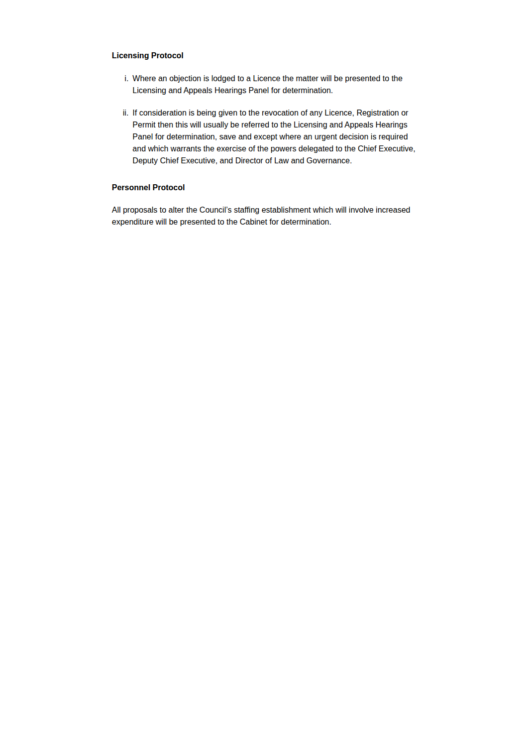Licensing Protocol
i. Where an objection is lodged to a Licence the matter will be presented to the Licensing and Appeals Hearings Panel for determination.
ii. If consideration is being given to the revocation of any Licence, Registration or Permit then this will usually be referred to the Licensing and Appeals Hearings Panel for determination, save and except where an urgent decision is required and which warrants the exercise of the powers delegated to the Chief Executive, Deputy Chief Executive, and Director of Law and Governance.
Personnel Protocol
All proposals to alter the Council’s staffing establishment which will involve increased expenditure will be presented to the Cabinet for determination.